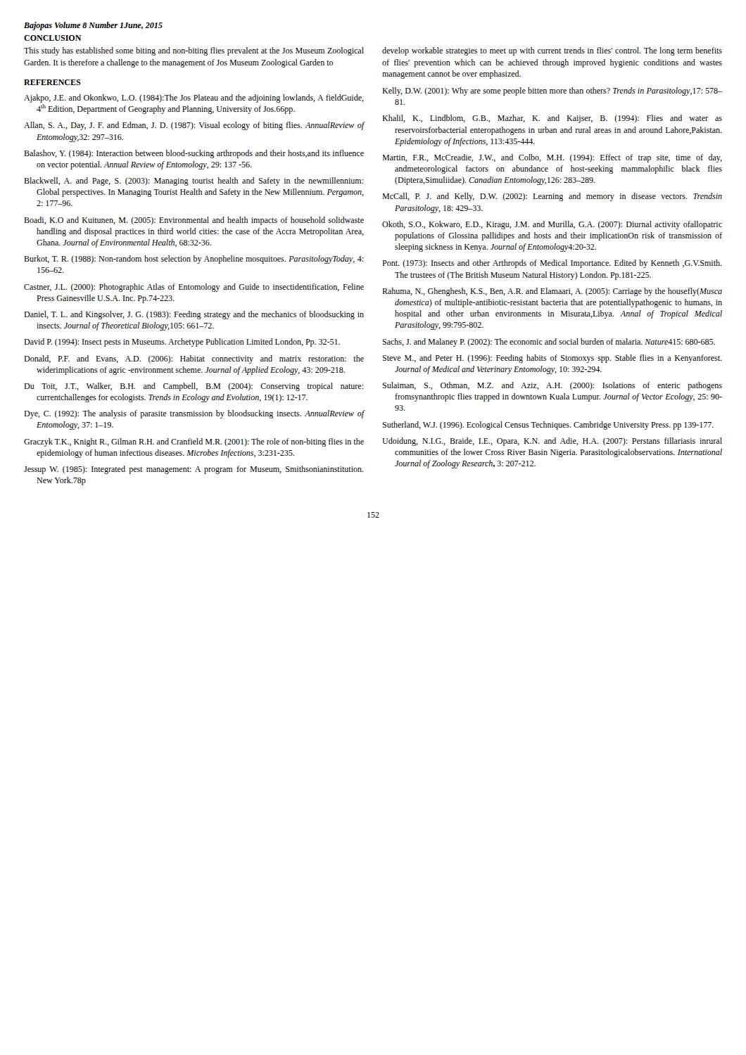Bajopas Volume 8 Number 1June, 2015
CONCLUSION
This study has established some biting and non-biting flies prevalent at the Jos Museum Zoological Garden. It is therefore a challenge to the management of Jos Museum Zoological Garden to
REFERENCES
Ajakpo, J.E. and Okonkwo, L.O. (1984):The Jos Plateau and the adjoining lowlands, A fieldGuide, 4th Edition, Department of Geography and Planning, University of Jos.66pp.
Allan, S. A., Day, J. F. and Edman, J. D. (1987): Visual ecology of biting flies. AnnualReview of Entomology, 32: 297–316.
Balashov, Y. (1984): Interaction between blood-sucking arthropods and their hosts,and its influence on vector potential. Annual Review of Entomology, 29: 137 -56.
Blackwell, A. and Page, S. (2003): Managing tourist health and Safety in the newmillennium: Global perspectives. In Managing Tourist Health and Safety in the New Millennium. Pergamon, 2: 177–96.
Boadi, K.O and Kuitunen, M. (2005): Environmental and health impacts of household solidwaste handling and disposal practices in third world cities: the case of the Accra Metropolitan Area, Ghana. Journal of Environmental Health, 68:32-36.
Burkot, T. R. (1988): Non-random host selection by Anopheline mosquitoes. ParasitologyToday, 4: 156–62.
Castner, J.L. (2000): Photographic Atlas of Entomology and Guide to insectidentification, Feline Press Gainesville U.S.A. Inc. Pp.74-223.
Daniel, T. L. and Kingsolver, J. G. (1983): Feeding strategy and the mechanics of bloodsucking in insects. Journal of Theoretical Biology, 105: 661–72.
David P. (1994): Insect pests in Museums. Archetype Publication Limited London, Pp. 32-51.
Donald, P.F. and Evans, A.D. (2006): Habitat connectivity and matrix restoration: the widerimplications of agric -environment scheme. Journal of Applied Ecology, 43: 209-218.
Du Toit, J.T., Walker, B.H. and Campbell, B.M (2004): Conserving tropical nature: currentchallenges for ecologists. Trends in Ecology and Evolution, 19(1): 12-17.
Dye, C. (1992): The analysis of parasite transmission by bloodsucking insects. AnnualReview of Entomology, 37: 1–19.
Graczyk T.K., Knight R., Gilman R.H. and Cranfield M.R. (2001): The role of non-biting flies in the epidemiology of human infectious diseases. Microbes Infections, 3:231-235.
Jessup W. (1985): Integrated pest management: A program for Museum, Smithsonianinstitution. New York.78p
develop workable strategies to meet up with current trends in flies' control. The long term benefits of flies' prevention which can be achieved through improved hygienic conditions and wastes management cannot be over emphasized.
Kelly, D.W. (2001): Why are some people bitten more than others? Trends in Parasitology,17: 578–81.
Khalil, K., Lindblom, G.B., Mazhar, K. and Kaijser, B. (1994): Flies and water as reservoirsforbacterial enteropathogens in urban and rural areas in and around Lahore,Pakistan. Epidemiology of Infections, 113:435-444.
Martin, F.R., McCreadie, J.W., and Colbo, M.H. (1994): Effect of trap site, time of day, andmeteorological factors on abundance of host-seeking mammalophilic black flies (Diptera,Simuliidae). Canadian Entomology, 126: 283–289.
McCall, P. J. and Kelly, D.W. (2002): Learning and memory in disease vectors. Trendsin Parasitology, 18: 429–33.
Okoth, S.O., Kokwaro, E.D., Kiragu, J.M. and Murilla, G.A. (2007): Diurnal activity ofallopatric populations of Glossina pallidipes and hosts and their implicationOn risk of transmission of sleeping sickness in Kenya. Journal of Entomology4:20-32.
Pont. (1973): Insects and other Arthropds of Medical Importance. Edited by Kenneth ,G.V.Smith. The trustees of (The British Museum Natural History) London. Pp.181-225.
Rahuma, N., Ghenghesh, K.S., Ben, A.R. and Elamaari, A. (2005): Carriage by the housefly(Musca domestica) of multiple-antibiotic-resistant bacteria that are potentiallypathogenic to humans, in hospital and other urban environments in Misurata,Libya. Annal of Tropical Medical Parasitology, 99:795-802.
Sachs, J. and Malaney P. (2002): The economic and social burden of malaria. Nature415: 680-685.
Steve M., and Peter H. (1996): Feeding habits of Stomoxys spp. Stable flies in a Kenyanforest. Journal of Medical and Veterinary Entomology, 10: 392-294.
Sulaiman, S., Othman, M.Z. and Aziz, A.H. (2000): Isolations of enteric pathogens fromsynanthropic flies trapped in downtown Kuala Lumpur. Journal of Vector Ecology, 25: 90-93.
Sutherland, W.J. (1996). Ecological Census Techniques. Cambridge University Press. pp 139-177.
Udoidung, N.I.G., Braide, I.E., Opara, K.N. and Adie, H.A. (2007): Perstans fillariasis inrural communities of the lower Cross River Basin Nigeria. Parasitologicalobservations. International Journal of Zoology Research, 3: 207-212.
152